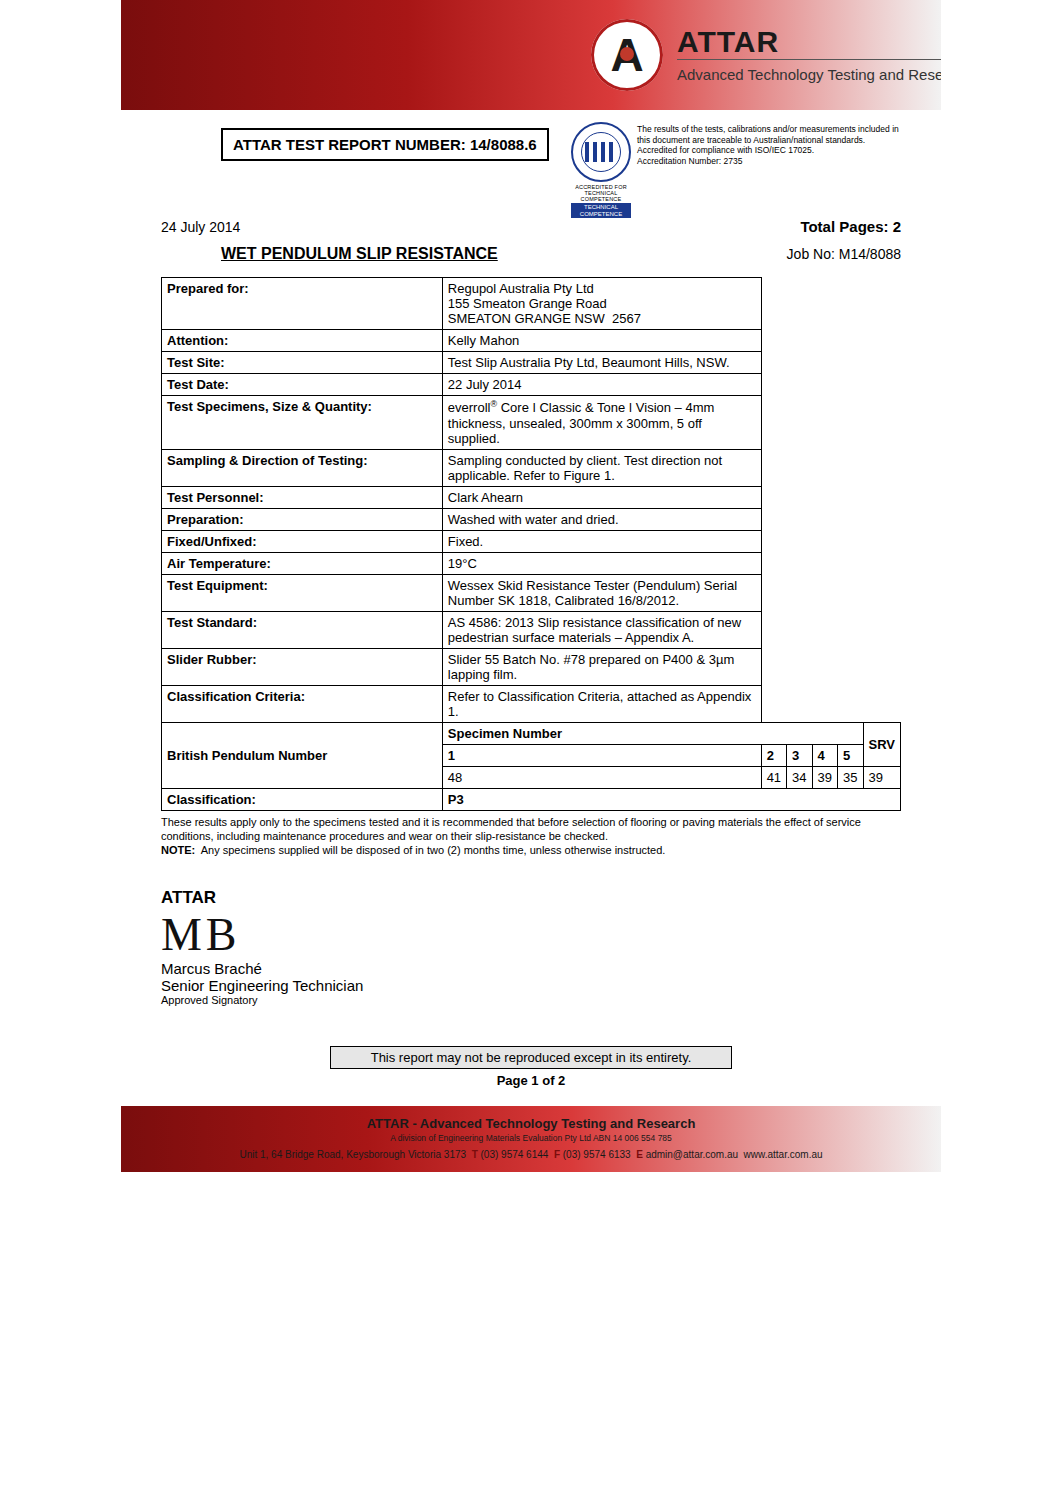A
ATTAR
Advanced Technology Testing and Research
ACCREDITED FOR
TECHNICAL COMPETENCE
TECHNICAL
COMPETENCE
The results of the tests, calibrations and/or measurements included in this document are traceable to Australian/national standards.
Accredited for compliance with ISO/IEC 17025.
Accreditation Number: 2735
ATTAR TEST REPORT NUMBER: 14/8088.6
24 July 2014
Total Pages: 2
WET PENDULUM SLIP RESISTANCE
Job No: M14/8088
| Prepared for: | Regupol Australia Pty Ltd 155 Smeaton Grange Road SMEATON GRANGE NSW 2567 |
| Attention: | Kelly Mahon |
| Test Site: | Test Slip Australia Pty Ltd, Beaumont Hills, NSW. |
| Test Date: | 22 July 2014 |
| Test Specimens, Size & Quantity: | everroll ® Core ǀ Classic & Tone ǀ Vision – 4mm thickness, unsealed, 300mm x 300mm, 5 off supplied. |
| Sampling & Direction of Testing: | Sampling conducted by client. Test direction not applicable. Refer to Figure 1. |
| Test Personnel: | Clark Ahearn |
| Preparation: | Washed with water and dried. |
| Fixed/Unfixed: | Fixed. |
| Air Temperature: | 19°C |
| Test Equipment: | Wessex Skid Resistance Tester (Pendulum) Serial Number SK 1818, Calibrated 16/8/2012. |
| Test Standard: | AS 4586: 2013 Slip resistance classification of new pedestrian surface materials – Appendix A. |
| Slider Rubber: | Slider 55 Batch No. #78 prepared on P400 & 3µm lapping film. |
| Classification Criteria: | Refer to Classification Criteria, attached as Appendix 1. |
| British Pendulum Number | Specimen Number | SRV |
| 1 | 2 | 3 | 4 | 5 |
| 48 | 41 | 34 | 39 | 35 | 39 |
| Classification: | P3 |
These results apply only to the specimens tested and it is recommended that before selection of flooring or paving materials the effect of service conditions, including maintenance procedures and wear on their slip-resistance be checked.
NOTE: Any specimens supplied will be disposed of in two (2) months time, unless otherwise instructed.
ATTAR
M B
Marcus Braché
Senior Engineering Technician
Approved Signatory
This report may not be reproduced except in its entirety.
Page 1 of 2
ATTAR - Advanced Technology Testing and Research
A division of Engineering Materials Evaluation Pty Ltd ABN 14 006 554 785
Unit 1, 64 Bridge Road, Keysborough Victoria 3173 T (03) 9574 6144 F (03) 9574 6133 E admin@attar.com.au www.attar.com.au